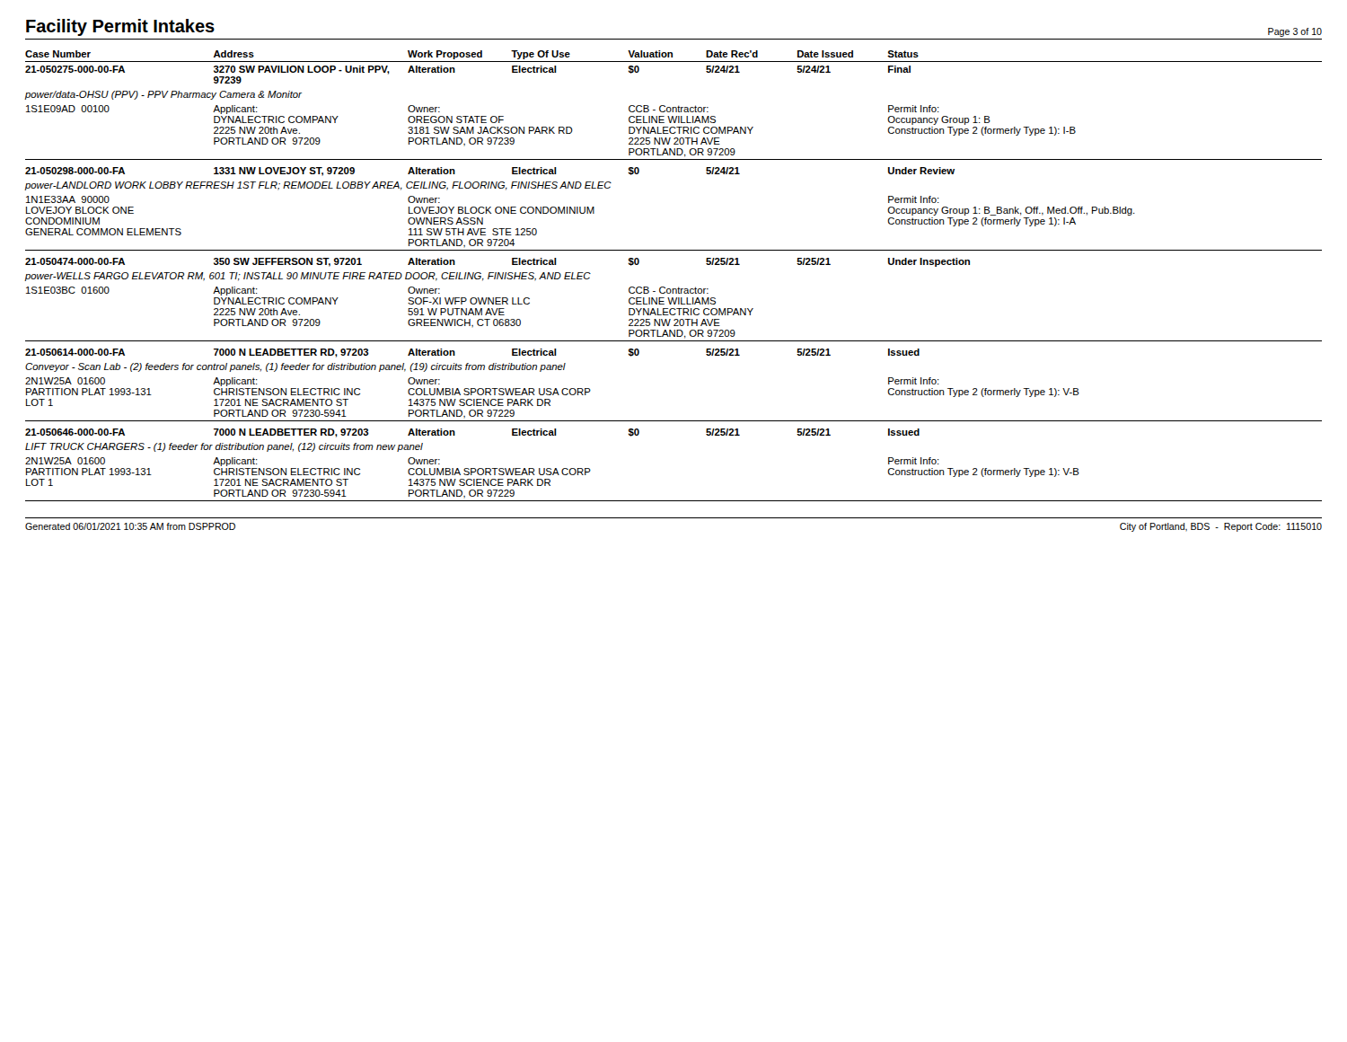Facility Permit Intakes
Page 3 of 10
| Case Number | Address | Work Proposed | Type Of Use | Valuation | Date Rec'd | Date Issued | Status |
| --- | --- | --- | --- | --- | --- | --- | --- |
| 21-050275-000-00-FA | 3270 SW PAVILION LOOP - Unit PPV, 97239 | Alteration | Electrical | $0 | 5/24/21 | 5/24/21 | Final |
| power/data-OHSU (PPV) - PPV Pharmacy Camera & Monitor |
| 1S1E09AD 00100 | Applicant: DYNALECTRIC COMPANY 2225 NW 20th Ave. PORTLAND OR 97209 | Owner: OREGON STATE OF 3181 SW SAM JACKSON PARK RD PORTLAND, OR 97239 | CCB - Contractor: CELINE WILLIAMS DYNALECTRIC COMPANY 2225 NW 20TH AVE PORTLAND, OR 97209 | Permit Info: Occupancy Group 1: B Construction Type 2 (formerly Type 1): I-B |
| 21-050298-000-00-FA | 1331 NW LOVEJOY ST, 97209 | Alteration | Electrical | $0 | 5/24/21 | | Under Review |
| power-LANDLORD WORK LOBBY REFRESH 1ST FLR; REMODEL LOBBY AREA, CEILING, FLOORING, FINISHES AND ELEC |
| 1N1E33AA 90000 LOVEJOY BLOCK ONE CONDOMINIUM GENERAL COMMON ELEMENTS | | Owner: LOVEJOY BLOCK ONE CONDOMINIUM OWNERS ASSN 111 SW 5TH AVE STE 1250 PORTLAND, OR 97204 | | Permit Info: Occupancy Group 1: B_Bank, Off., Med.Off., Pub.Bldg. Construction Type 2 (formerly Type 1): I-A |
| 21-050474-000-00-FA | 350 SW JEFFERSON ST, 97201 | Alteration | Electrical | $0 | 5/25/21 | 5/25/21 | Under Inspection |
| power-WELLS FARGO ELEVATOR RM, 601 TI; INSTALL 90 MINUTE FIRE RATED DOOR, CEILING, FINISHES, AND ELEC |
| 1S1E03BC 01600 | Applicant: DYNALECTRIC COMPANY 2225 NW 20th Ave. PORTLAND OR 97209 | Owner: SOF-XI WFP OWNER LLC 591 W PUTNAM AVE GREENWICH, CT 06830 | CCB - Contractor: CELINE WILLIAMS DYNALECTRIC COMPANY 2225 NW 20TH AVE PORTLAND, OR 97209 | |
| 21-050614-000-00-FA | 7000 N LEADBETTER RD, 97203 | Alteration | Electrical | $0 | 5/25/21 | 5/25/21 | Issued |
| Conveyor - Scan Lab - (2) feeders for control panels, (1) feeder for distribution panel, (19) circuits from distribution panel |
| 2N1W25A 01600 PARTITION PLAT 1993-131 LOT 1 | Applicant: CHRISTENSON ELECTRIC INC 17201 NE SACRAMENTO ST PORTLAND OR 97230-5941 | Owner: COLUMBIA SPORTSWEAR USA CORP 14375 NW SCIENCE PARK DR PORTLAND, OR 97229 | | Permit Info: Construction Type 2 (formerly Type 1): V-B |
| 21-050646-000-00-FA | 7000 N LEADBETTER RD, 97203 | Alteration | Electrical | $0 | 5/25/21 | 5/25/21 | Issued |
| LIFT TRUCK CHARGERS - (1) feeder for distribution panel, (12) circuits from new panel |
| 2N1W25A 01600 PARTITION PLAT 1993-131 LOT 1 | Applicant: CHRISTENSON ELECTRIC INC 17201 NE SACRAMENTO ST PORTLAND OR 97230-5941 | Owner: COLUMBIA SPORTSWEAR USA CORP 14375 NW SCIENCE PARK DR PORTLAND, OR 97229 | | Permit Info: Construction Type 2 (formerly Type 1): V-B |
Generated 06/01/2021 10:35 AM from DSPPROD
City of Portland, BDS - Report Code: 1115010